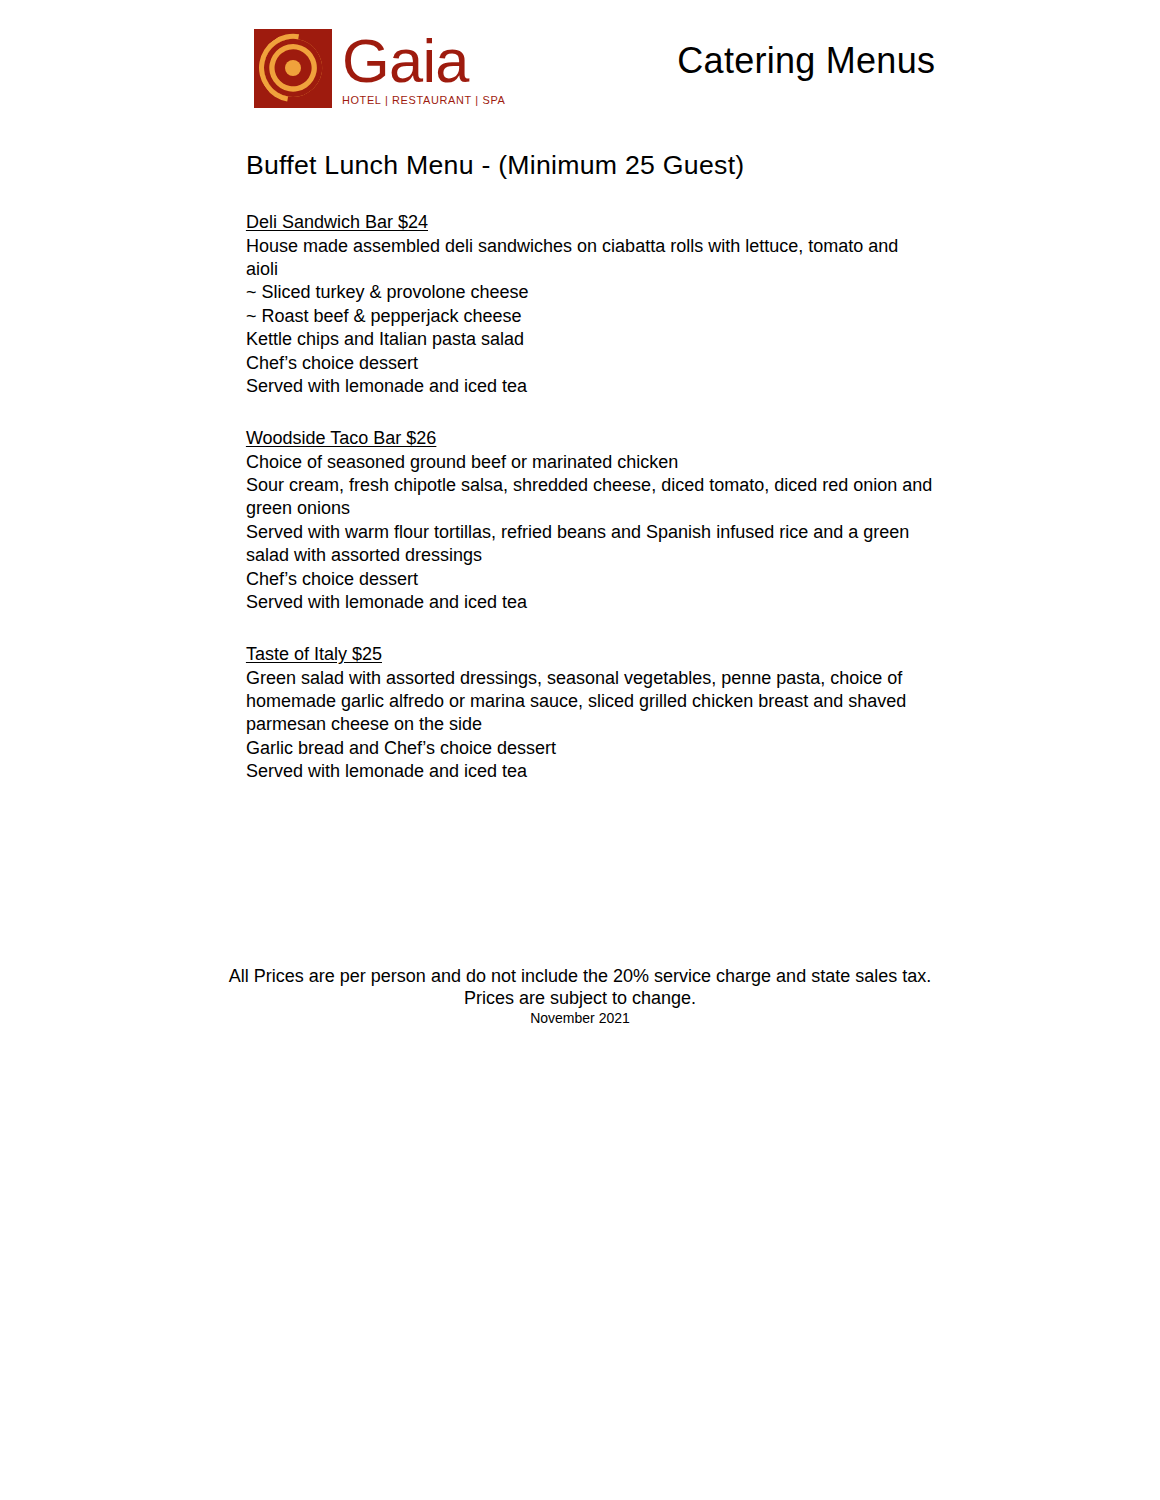Gaia
HOTEL | RESTAURANT | SPA
Catering Menus
Buffet Lunch Menu - (Minimum 25 Guest)
Deli Sandwich Bar $24
House made assembled deli sandwiches on ciabatta rolls with lettuce, tomato and aioli
~ Sliced turkey & provolone cheese
~ Roast beef & pepperjack cheese
Kettle chips and Italian pasta salad
Chef’s choice dessert
Served with lemonade and iced tea
Woodside Taco Bar $26
Choice of seasoned ground beef or marinated chicken
Sour cream, fresh chipotle salsa, shredded cheese, diced tomato, diced red onion and green onions
Served with warm flour tortillas, refried beans and Spanish infused rice and a green salad with assorted dressings
Chef’s choice dessert
Served with lemonade and iced tea
Taste of Italy $25
Green salad with assorted dressings, seasonal vegetables, penne pasta, choice of homemade garlic alfredo or marina sauce, sliced grilled chicken breast and shaved parmesan cheese on the side
Garlic bread and Chef’s choice dessert
Served with lemonade and iced tea
All Prices are per person and do not include the 20% service charge and state sales tax.
Prices are subject to change.
November 2021